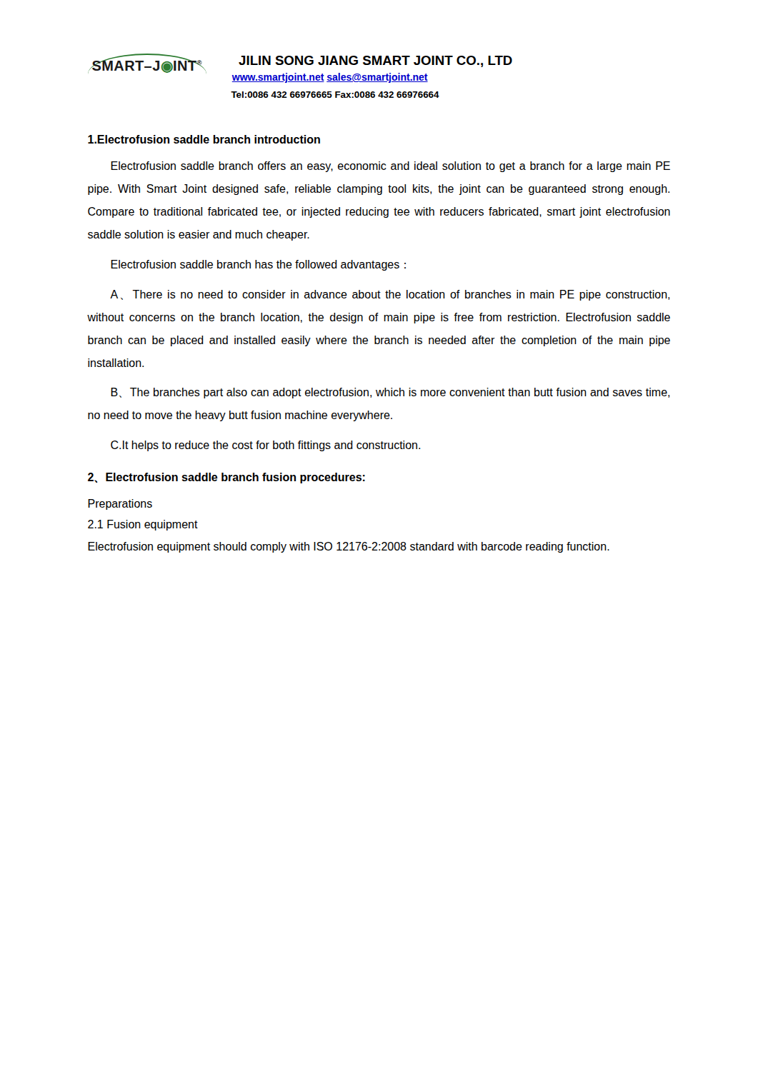SMART–J◉INT®
JILIN SONG JIANG SMART JOINT CO., LTD
www.smartjoint.net sales@smartjoint.net
Tel:0086 432 66976665 Fax:0086 432 66976664
1.Electrofusion saddle branch introduction
Electrofusion saddle branch offers an easy, economic and ideal solution to get a branch for a large main PE pipe. With Smart Joint designed safe, reliable clamping tool kits, the joint can be guaranteed strong enough. Compare to traditional fabricated tee, or injected reducing tee with reducers fabricated, smart joint electrofusion saddle solution is easier and much cheaper.
Electrofusion saddle branch has the followed advantages：
A、There is no need to consider in advance about the location of branches in main PE pipe construction, without concerns on the branch location, the design of main pipe is free from restriction. Electrofusion saddle branch can be placed and installed easily where the branch is needed after the completion of the main pipe installation.
B、The branches part also can adopt electrofusion, which is more convenient than butt fusion and saves time, no need to move the heavy butt fusion machine everywhere.
C.It helps to reduce the cost for both fittings and construction.
2、Electrofusion saddle branch fusion procedures:
Preparations
2.1 Fusion equipment
Electrofusion equipment should comply with ISO 12176-2:2008 standard with barcode reading function.